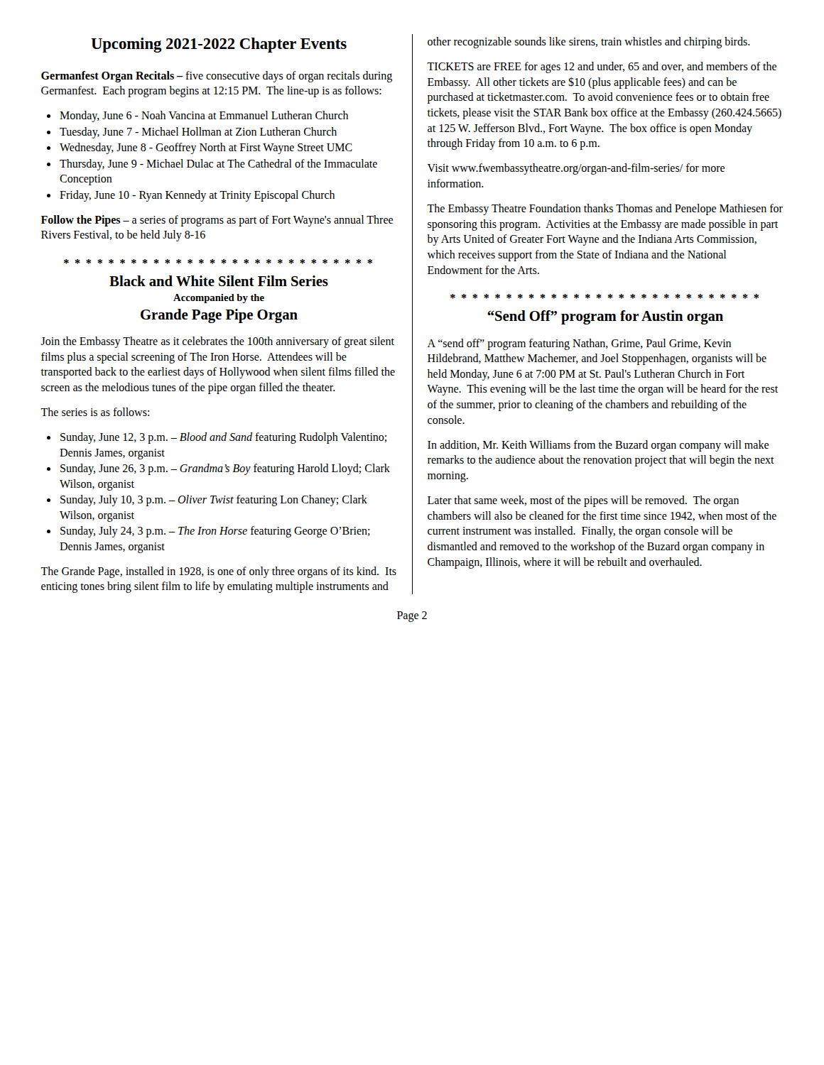Upcoming 2021-2022 Chapter Events
Germanfest Organ Recitals – five consecutive days of organ recitals during Germanfest. Each program begins at 12:15 PM. The line-up is as follows:
Monday, June 6 - Noah Vancina at Emmanuel Lutheran Church
Tuesday, June 7 - Michael Hollman at Zion Lutheran Church
Wednesday, June 8 - Geoffrey North at First Wayne Street UMC
Thursday, June 9 - Michael Dulac at The Cathedral of the Immaculate Conception
Friday, June 10 - Ryan Kennedy at Trinity Episcopal Church
Follow the Pipes – a series of programs as part of Fort Wayne's annual Three Rivers Festival, to be held July 8-16
* * * * * * * * * * * * * * * * * * * * * * * * * * * *
Black and White Silent Film Series
Accompanied by the
Grande Page Pipe Organ
Join the Embassy Theatre as it celebrates the 100th anniversary of great silent films plus a special screening of The Iron Horse. Attendees will be transported back to the earliest days of Hollywood when silent films filled the screen as the melodious tunes of the pipe organ filled the theater.
The series is as follows:
Sunday, June 12, 3 p.m. – Blood and Sand featuring Rudolph Valentino; Dennis James, organist
Sunday, June 26, 3 p.m. – Grandma’s Boy featuring Harold Lloyd; Clark Wilson, organist
Sunday, July 10, 3 p.m. – Oliver Twist featuring Lon Chaney; Clark Wilson, organist
Sunday, July 24, 3 p.m. – The Iron Horse featuring George O’Brien; Dennis James, organist
The Grande Page, installed in 1928, is one of only three organs of its kind. Its enticing tones bring silent film to life by emulating multiple instruments and other recognizable sounds like sirens, train whistles and chirping birds.
TICKETS are FREE for ages 12 and under, 65 and over, and members of the Embassy. All other tickets are $10 (plus applicable fees) and can be purchased at ticketmaster.com. To avoid convenience fees or to obtain free tickets, please visit the STAR Bank box office at the Embassy (260.424.5665) at 125 W. Jefferson Blvd., Fort Wayne. The box office is open Monday through Friday from 10 a.m. to 6 p.m.
Visit www.fwembassytheatre.org/organ-and-film-series/ for more information.
The Embassy Theatre Foundation thanks Thomas and Penelope Mathiesen for sponsoring this program. Activities at the Embassy are made possible in part by Arts United of Greater Fort Wayne and the Indiana Arts Commission, which receives support from the State of Indiana and the National Endowment for the Arts.
* * * * * * * * * * * * * * * * * * * * * * * * * * * *
“Send Off” program for Austin organ
A “send off” program featuring Nathan, Grime, Paul Grime, Kevin Hildebrand, Matthew Machemer, and Joel Stoppenhagen, organists will be held Monday, June 6 at 7:00 PM at St. Paul's Lutheran Church in Fort Wayne. This evening will be the last time the organ will be heard for the rest of the summer, prior to cleaning of the chambers and rebuilding of the console.
In addition, Mr. Keith Williams from the Buzard organ company will make remarks to the audience about the renovation project that will begin the next morning.
Later that same week, most of the pipes will be removed. The organ chambers will also be cleaned for the first time since 1942, when most of the current instrument was installed. Finally, the organ console will be dismantled and removed to the workshop of the Buzard organ company in Champaign, Illinois, where it will be rebuilt and overhauled.
Page 2